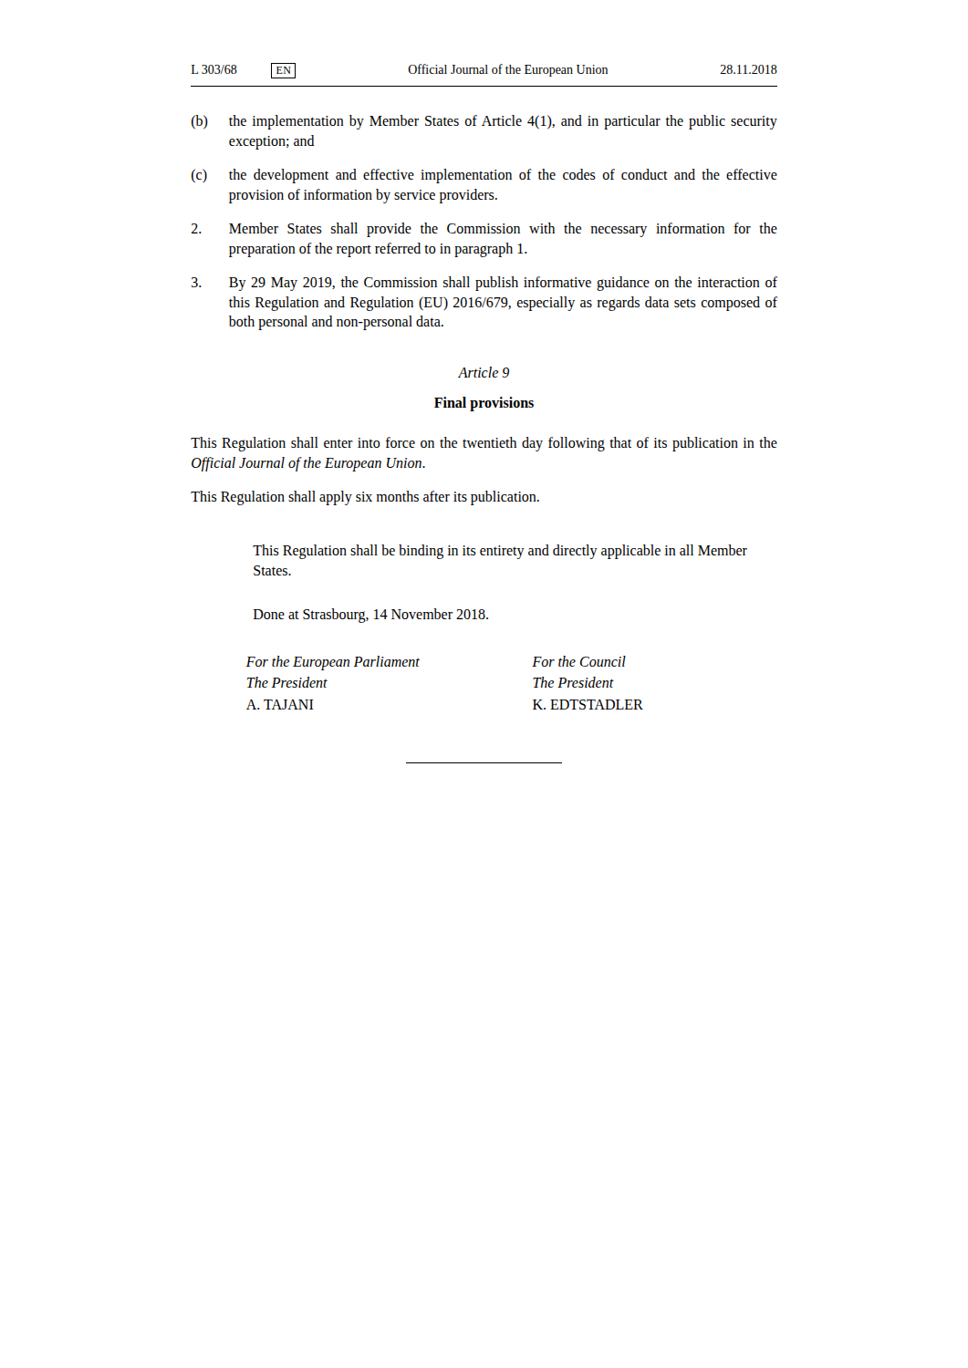L 303/68
EN
Official Journal of the European Union
28.11.2018
(b)
the implementation by Member States of Article 4(1), and in particular the public security exception; and
(c)
the development and effective implementation of the codes of conduct and the effective provision of information by service providers.
2.
Member States shall provide the Commission with the necessary information for the preparation of the report referred to in paragraph 1.
3.
By 29 May 2019, the Commission shall publish informative guidance on the interaction of this Regulation and Regulation (EU) 2016/679, especially as regards data sets composed of both personal and non-personal data.
Article 9
Final provisions
This Regulation shall enter into force on the twentieth day following that of its publication in the Official Journal of the European Union.
This Regulation shall apply six months after its publication.
This Regulation shall be binding in its entirety and directly applicable in all Member States.
Done at Strasbourg, 14 November 2018.
For the European Parliament
The President
A. TAJANI
For the Council
The President
K. EDTSTADLER